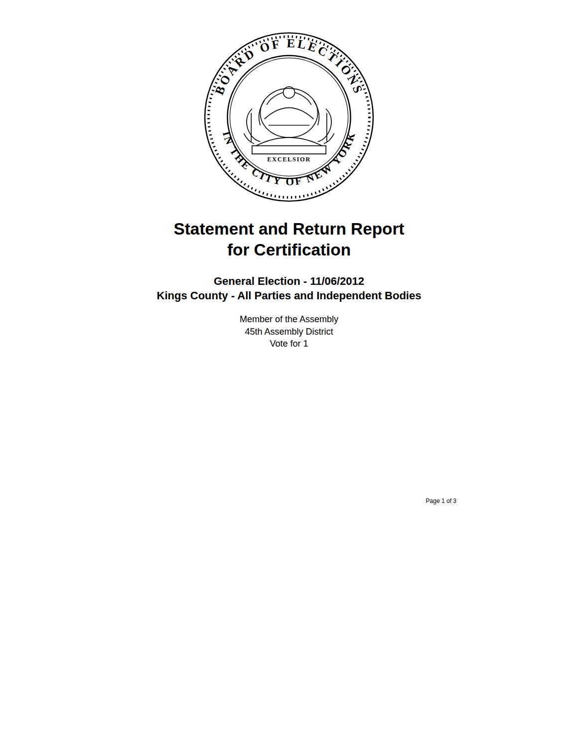Statement and Return Report
for Certification
General Election - 11/06/2012
Kings County - All Parties and Independent Bodies
Member of the Assembly
45th Assembly District
Vote for 1
Page 1 of 3